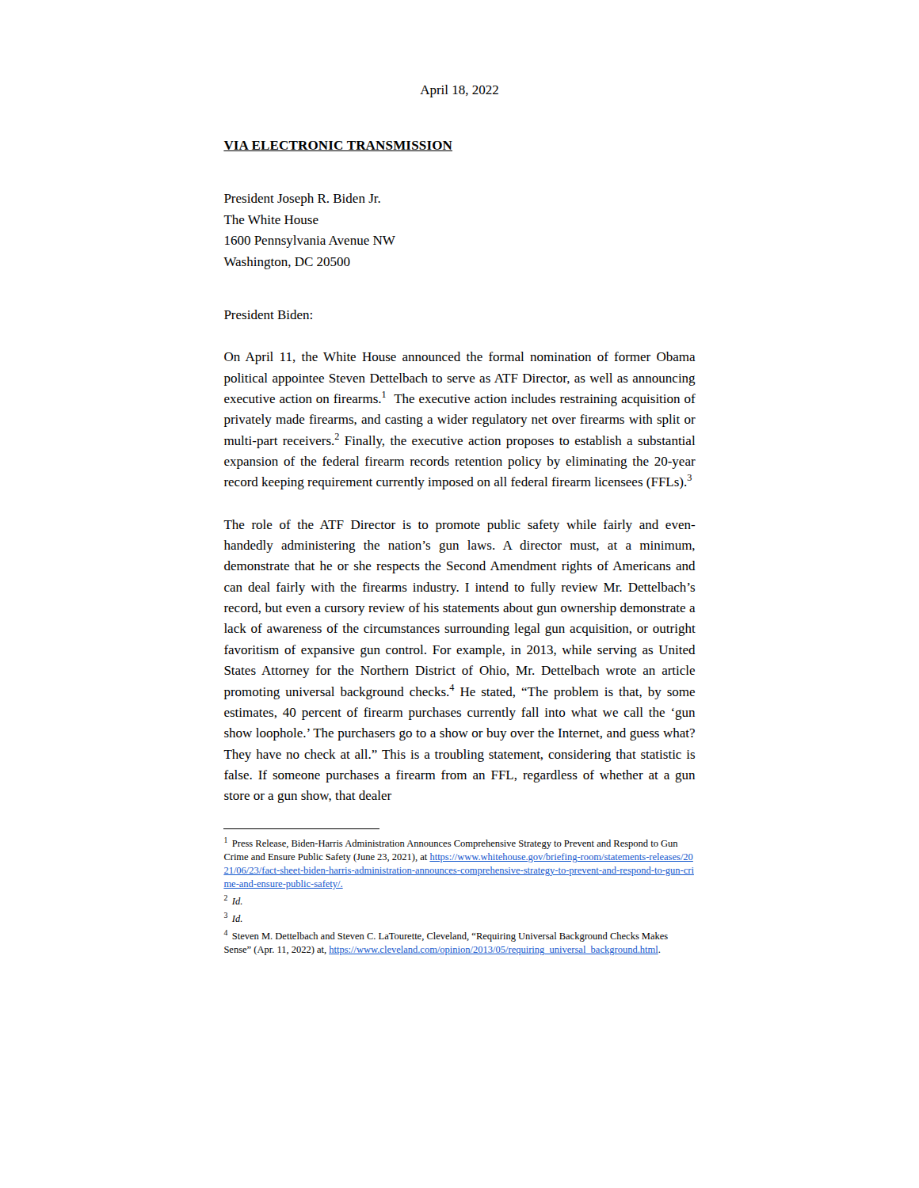April 18, 2022
VIA ELECTRONIC TRANSMISSION
President Joseph R. Biden Jr.
The White House
1600 Pennsylvania Avenue NW
Washington, DC 20500
President Biden:
On April 11, the White House announced the formal nomination of former Obama political appointee Steven Dettelbach to serve as ATF Director, as well as announcing executive action on firearms.1 The executive action includes restraining acquisition of privately made firearms, and casting a wider regulatory net over firearms with split or multi-part receivers.2 Finally, the executive action proposes to establish a substantial expansion of the federal firearm records retention policy by eliminating the 20-year record keeping requirement currently imposed on all federal firearm licensees (FFLs).3
The role of the ATF Director is to promote public safety while fairly and even-handedly administering the nation’s gun laws. A director must, at a minimum, demonstrate that he or she respects the Second Amendment rights of Americans and can deal fairly with the firearms industry. I intend to fully review Mr. Dettelbach’s record, but even a cursory review of his statements about gun ownership demonstrate a lack of awareness of the circumstances surrounding legal gun acquisition, or outright favoritism of expansive gun control. For example, in 2013, while serving as United States Attorney for the Northern District of Ohio, Mr. Dettelbach wrote an article promoting universal background checks.4 He stated, “The problem is that, by some estimates, 40 percent of firearm purchases currently fall into what we call the ‘gun show loophole.’ The purchasers go to a show or buy over the Internet, and guess what? They have no check at all.” This is a troubling statement, considering that statistic is false. If someone purchases a firearm from an FFL, regardless of whether at a gun store or a gun show, that dealer
1 Press Release, Biden-Harris Administration Announces Comprehensive Strategy to Prevent and Respond to Gun Crime and Ensure Public Safety (June 23, 2021), at https://www.whitehouse.gov/briefing-room/statements-releases/2021/06/23/fact-sheet-biden-harris-administration-announces-comprehensive-strategy-to-prevent-and-respond-to-gun-crime-and-ensure-public-safety/.
2 Id.
3 Id.
4 Steven M. Dettelbach and Steven C. LaTourette, Cleveland, “Requiring Universal Background Checks Makes Sense” (Apr. 11, 2022) at, https://www.cleveland.com/opinion/2013/05/requiring_universal_background.html.